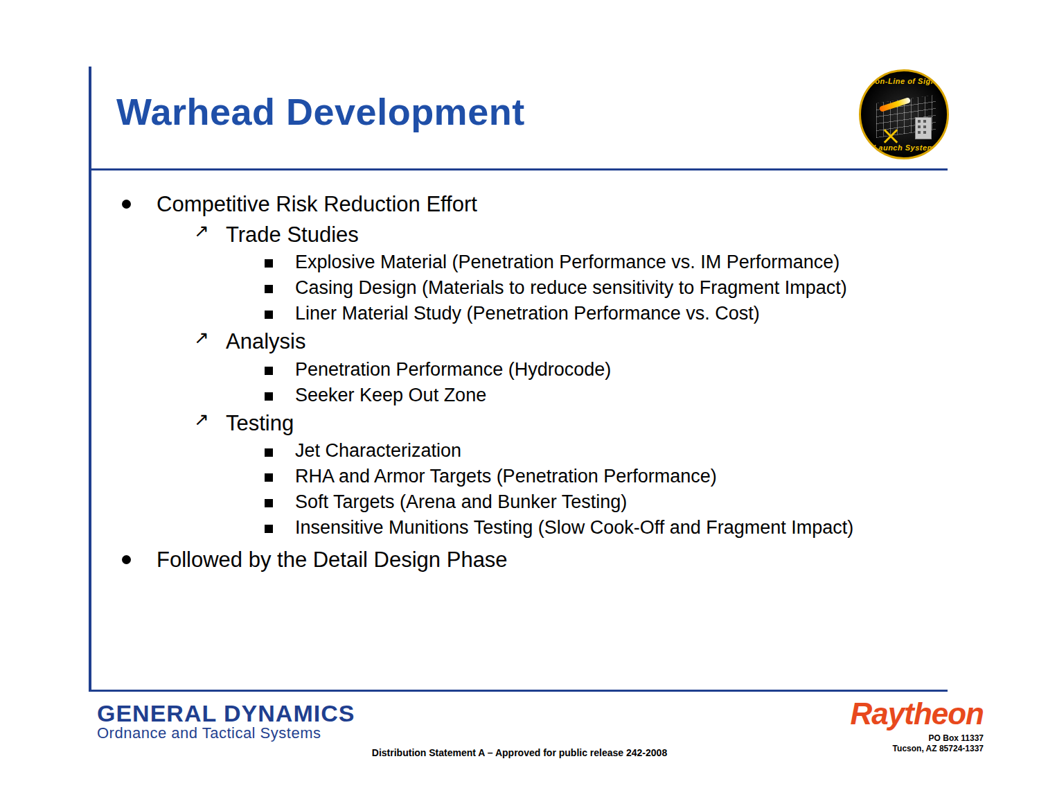Warhead Development
Non-Line of Sight
Launch System
Competitive Risk Reduction Effort
↗Trade Studies
Explosive Material (Penetration Performance vs. IM Performance)
Casing Design (Materials to reduce sensitivity to Fragment Impact)
Liner Material Study (Penetration Performance vs. Cost)
↗Analysis
Penetration Performance (Hydrocode)
Seeker Keep Out Zone
↗Testing
Jet Characterization
RHA and Armor Targets (Penetration Performance)
Soft Targets (Arena and Bunker Testing)
Insensitive Munitions Testing (Slow Cook-Off and Fragment Impact)
Followed by the Detail Design Phase
GENERAL DYNAMICS
Ordnance and Tactical Systems
Distribution Statement A – Approved for public release 242-2008
Raytheon
PO Box 11337
Tucson, AZ 85724-1337